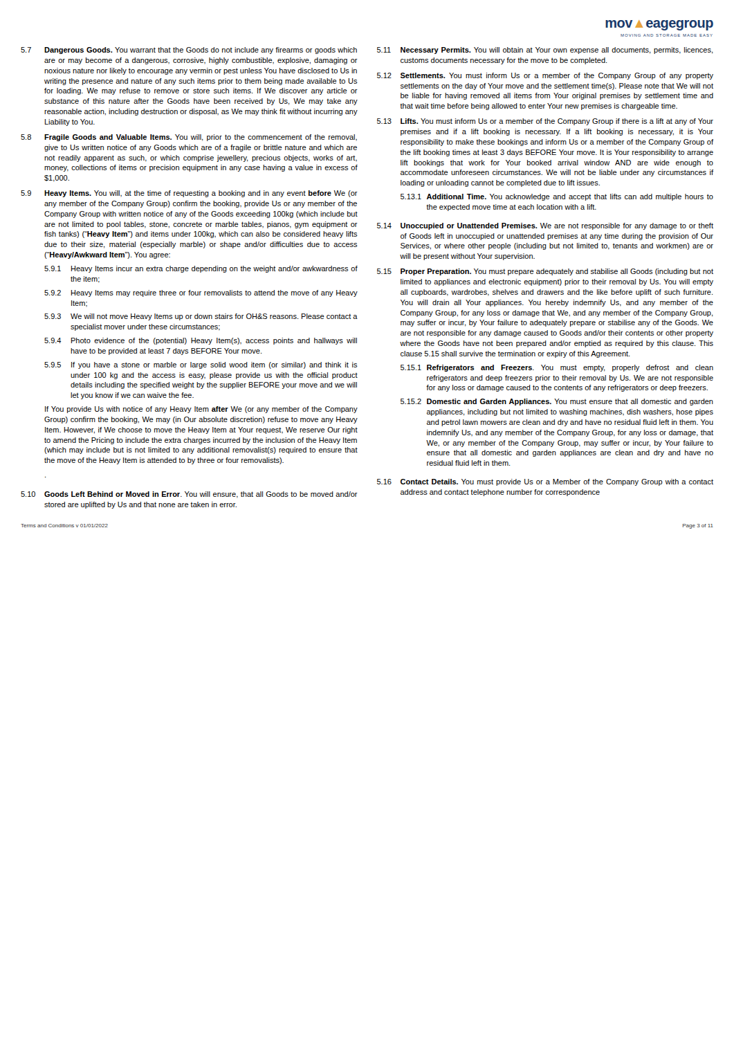mov▲eagegroup
Moving and Storage Made Easy
5.7
Dangerous Goods. You warrant that the Goods do not include any firearms or goods which are or may become of a dangerous, corrosive, highly combustible, explosive, damaging or noxious nature nor likely to encourage any vermin or pest unless You have disclosed to Us in writing the presence and nature of any such items prior to them being made available to Us for loading. We may refuse to remove or store such items. If We discover any article or substance of this nature after the Goods have been received by Us, We may take any reasonable action, including destruction or disposal, as We may think fit without incurring any Liability to You.
5.8
Fragile Goods and Valuable Items. You will, prior to the commencement of the removal, give to Us written notice of any Goods which are of a fragile or brittle nature and which are not readily apparent as such, or which comprise jewellery, precious objects, works of art, money, collections of items or precision equipment in any case having a value in excess of $1,000.
5.9
Heavy Items. You will, at the time of requesting a booking and in any event before We (or any member of the Company Group) confirm the booking, provide Us or any member of the Company Group with written notice of any of the Goods exceeding 100kg (which include but are not limited to pool tables, stone, concrete or marble tables, pianos, gym equipment or fish tanks) (“Heavy Item”) and items under 100kg, which can also be considered heavy lifts due to their size, material (especially marble) or shape and/or difficulties due to access (“Heavy/Awkward Item”). You agree:
5.9.1
Heavy Items incur an extra charge depending on the weight and/or awkwardness of the item;
5.9.2
Heavy Items may require three or four removalists to attend the move of any Heavy Item;
5.9.3
We will not move Heavy Items up or down stairs for OH&S reasons. Please contact a specialist mover under these circumstances;
5.9.4
Photo evidence of the (potential) Heavy Item(s), access points and hallways will have to be provided at least 7 days BEFORE Your move.
5.9.5
If you have a stone or marble or large solid wood item (or similar) and think it is under 100 kg and the access is easy, please provide us with the official product details including the specified weight by the supplier BEFORE your move and we will let you know if we can waive the fee.
If You provide Us with notice of any Heavy Item after We (or any member of the Company Group) confirm the booking, We may (in Our absolute discretion) refuse to move any Heavy Item. However, if We choose to move the Heavy Item at Your request, We reserve Our right to amend the Pricing to include the extra charges incurred by the inclusion of the Heavy Item (which may include but is not limited to any additional removalist(s) required to ensure that the move of the Heavy Item is attended to by three or four removalists).
.
5.10
Goods Left Behind or Moved in Error. You will ensure, that all Goods to be moved and/or stored are uplifted by Us and that none are taken in error.
5.11
Necessary Permits. You will obtain at Your own expense all documents, permits, licences, customs documents necessary for the move to be completed.
5.12
Settlements. You must inform Us or a member of the Company Group of any property settlements on the day of Your move and the settlement time(s). Please note that We will not be liable for having removed all items from Your original premises by settlement time and that wait time before being allowed to enter Your new premises is chargeable time.
5.13
Lifts. You must inform Us or a member of the Company Group if there is a lift at any of Your premises and if a lift booking is necessary. If a lift booking is necessary, it is Your responsibility to make these bookings and inform Us or a member of the Company Group of the lift booking times at least 3 days BEFORE Your move. It is Your responsibility to arrange lift bookings that work for Your booked arrival window AND are wide enough to accommodate unforeseen circumstances. We will not be liable under any circumstances if loading or unloading cannot be completed due to lift issues.
5.13.1
Additional Time. You acknowledge and accept that lifts can add multiple hours to the expected move time at each location with a lift.
5.14
Unoccupied or Unattended Premises. We are not responsible for any damage to or theft of Goods left in unoccupied or unattended premises at any time during the provision of Our Services, or where other people (including but not limited to, tenants and workmen) are or will be present without Your supervision.
5.15
Proper Preparation. You must prepare adequately and stabilise all Goods (including but not limited to appliances and electronic equipment) prior to their removal by Us. You will empty all cupboards, wardrobes, shelves and drawers and the like before uplift of such furniture. You will drain all Your appliances. You hereby indemnify Us, and any member of the Company Group, for any loss or damage that We, and any member of the Company Group, may suffer or incur, by Your failure to adequately prepare or stabilise any of the Goods. We are not responsible for any damage caused to Goods and/or their contents or other property where the Goods have not been prepared and/or emptied as required by this clause. This clause 5.15 shall survive the termination or expiry of this Agreement.
5.15.1
Refrigerators and Freezers. You must empty, properly defrost and clean refrigerators and deep freezers prior to their removal by Us. We are not responsible for any loss or damage caused to the contents of any refrigerators or deep freezers.
5.15.2
Domestic and Garden Appliances. You must ensure that all domestic and garden appliances, including but not limited to washing machines, dish washers, hose pipes and petrol lawn mowers are clean and dry and have no residual fluid left in them. You indemnify Us, and any member of the Company Group, for any loss or damage, that We, or any member of the Company Group, may suffer or incur, by Your failure to ensure that all domestic and garden appliances are clean and dry and have no residual fluid left in them.
5.16
Contact Details. You must provide Us or a Member of the Company Group with a contact address and contact telephone number for correspondence
Terms and Conditions v 01/01/2022
Page 3 of 11